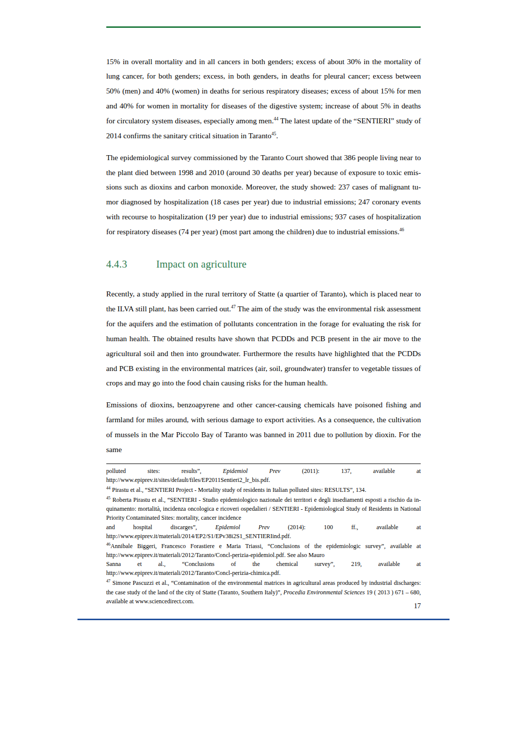15% in overall mortality and in all cancers in both genders; excess of about 30% in the mortality of lung cancer, for both genders; excess, in both genders, in deaths for pleural cancer; excess between 50% (men) and 40% (women) in deaths for serious respiratory diseases; excess of about 15% for men and 40% for women in mortality for diseases of the digestive system; increase of about 5% in deaths for circulatory system diseases, especially among men.44 The latest update of the “SENTIERI” study of 2014 confirms the sanitary critical situation in Taranto45.
The epidemiological survey commissioned by the Taranto Court showed that 386 people living near to the plant died between 1998 and 2010 (around 30 deaths per year) because of exposure to toxic emissions such as dioxins and carbon monoxide. Moreover, the study showed: 237 cases of malignant tumor diagnosed by hospitalization (18 cases per year) due to industrial emissions; 247 coronary events with recourse to hospitalization (19 per year) due to industrial emissions; 937 cases of hospitalization for respiratory diseases (74 per year) (most part among the children) due to industrial emissions.46
4.4.3 Impact on agriculture
Recently, a study applied in the rural territory of Statte (a quartier of Taranto), which is placed near to the ILVA still plant, has been carried out.47 The aim of the study was the environmental risk assessment for the aquifers and the estimation of pollutants concentration in the forage for evaluating the risk for human health. The obtained results have shown that PCDDs and PCB present in the air move to the agricultural soil and then into groundwater. Furthermore the results have highlighted that the PCDDs and PCB existing in the environmental matrices (air, soil, groundwater) transfer to vegetable tissues of crops and may go into the food chain causing risks for the human health.
Emissions of dioxins, benzoapyrene and other cancer-causing chemicals have poisoned fishing and farmland for miles around, with serious damage to export activities. As a consequence, the cultivation of mussels in the Mar Piccolo Bay of Taranto was banned in 2011 due to pollution by dioxin. For the same
polluted sites: results”, Epidemiol Prev(2011): 137, available athttp://www.epiprev.it/sites/default/files/EP2011Sentieri2_lr_bis.pdf.
44 Pirastu et al., “SENTIERI Project - Mortality study of residents in Italian polluted sites: RESULTS”, 134.
45 Roberta Pirastu et al., “SENTIERI - Studio epidemiologico nazionale dei territori e degli insediamenti esposti a rischio da inquinamento: mortalità, incidenza oncologica e ricoveri ospedalieri / SENTIERI - Epidemiological Study of Residents in National Priority Contaminated Sites: mortality, cancer incidence and hospital discarges”, Epidemiol Prev(2014): 100 ff., available athttp://www.epiprev.it/materiali/2014/EP2/S1/EPv38i2S1_SENTIERIind.pdf.
46Annibale Biggeri, Francesco Forastiere e Maria Triassi, “Conclusions of the epidemiologic survey”, available at http://www.epiprev.it/materiali/2012/Taranto/Concl-perizia-epidemiol.pdf. See also Mauro Sanna et al.,“Conclusions of the chemical survey”, 219, available athttp://www.epiprev.it/materiali/2012/Taranto/Concl-perizia-chimica.pdf.
47 Simone Pascuzzi et al., “Contamination of the environmental matrices in agricultural areas produced by industrial discharges: the case study of the land of the city of Statte (Taranto, Southern Italy)”, Procedia Environmental Sciences 19 ( 2013 ) 671 – 680, available at www.sciencedirect.com.
17